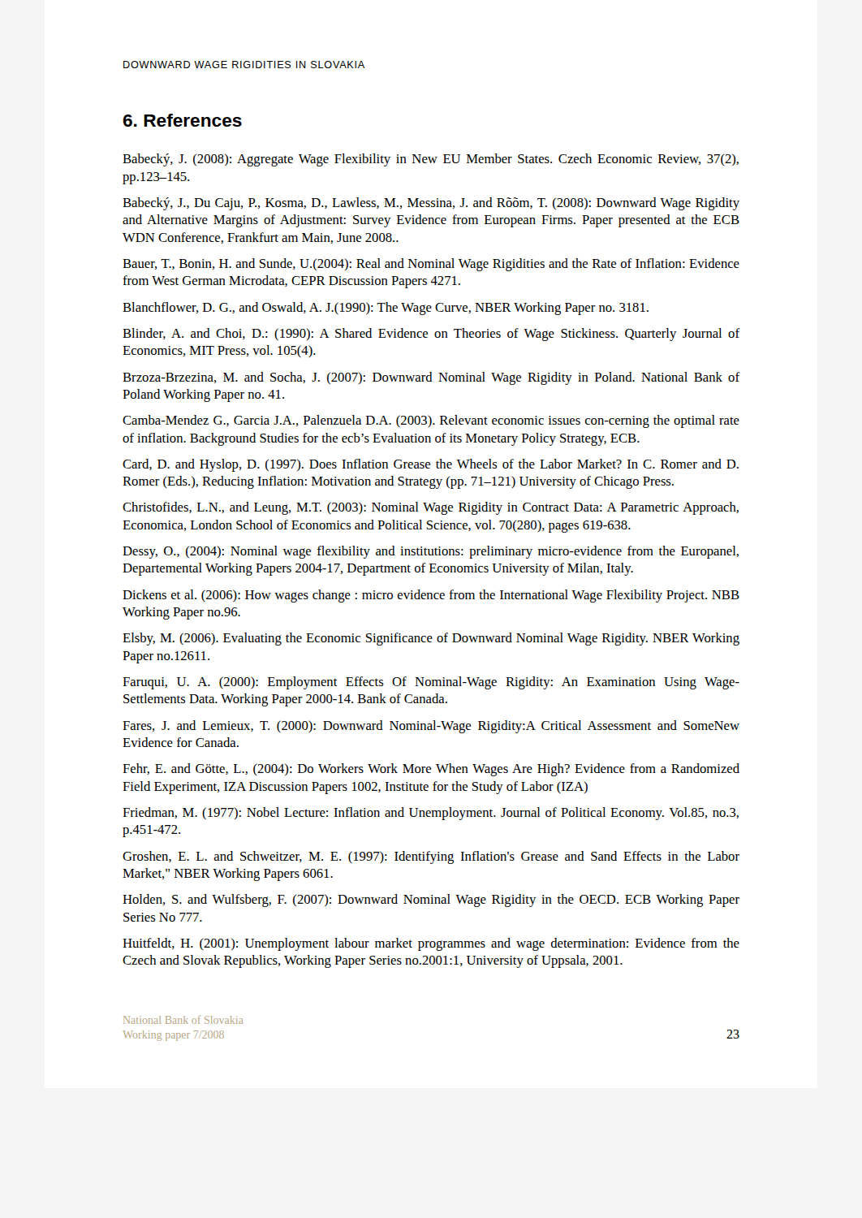DOWNWARD WAGE RIGIDITIES IN SLOVAKIA
6. References
Babecký, J. (2008): Aggregate Wage Flexibility in New EU Member States. Czech Economic Review, 37(2), pp.123–145.
Babecký, J., Du Caju, P., Kosma, D., Lawless, M., Messina, J. and Rõõm, T. (2008): Downward Wage Rigidity and Alternative Margins of Adjustment: Survey Evidence from European Firms. Paper presented at the ECB WDN Conference, Frankfurt am Main, June 2008..
Bauer, T., Bonin, H. and Sunde, U.(2004): Real and Nominal Wage Rigidities and the Rate of Inflation: Evidence from West German Microdata, CEPR Discussion Papers 4271.
Blanchflower, D. G., and Oswald, A. J.(1990): The Wage Curve, NBER Working Paper no. 3181.
Blinder, A. and Choi, D.: (1990): A Shared Evidence on Theories of Wage Stickiness. Quarterly Journal of Economics, MIT Press, vol. 105(4).
Brzoza-Brzezina, M. and Socha, J. (2007): Downward Nominal Wage Rigidity in Poland. National Bank of Poland Working Paper no. 41.
Camba-Mendez G., Garcia J.A., Palenzuela D.A. (2003). Relevant economic issues con-cerning the optimal rate of inflation. Background Studies for the ecb’s Evaluation of its Monetary Policy Strategy, ECB.
Card, D. and Hyslop, D. (1997). Does Inflation Grease the Wheels of the Labor Market? In C. Romer and D. Romer (Eds.), Reducing Inflation: Motivation and Strategy (pp. 71–121) University of Chicago Press.
Christofides, L.N., and Leung, M.T. (2003): Nominal Wage Rigidity in Contract Data: A Parametric Approach, Economica, London School of Economics and Political Science, vol. 70(280), pages 619-638.
Dessy, O., (2004): Nominal wage flexibility and institutions: preliminary micro-evidence from the Europanel, Departemental Working Papers 2004-17, Department of Economics University of Milan, Italy.
Dickens et al. (2006): How wages change : micro evidence from the International Wage Flexibility Project. NBB Working Paper no.96.
Elsby, M. (2006). Evaluating the Economic Significance of Downward Nominal Wage Rigidity. NBER Working Paper no.12611.
Faruqui, U. A. (2000): Employment Effects Of Nominal-Wage Rigidity: An Examination Using Wage-Settlements Data. Working Paper 2000-14. Bank of Canada.
Fares, J. and Lemieux, T. (2000): Downward Nominal-Wage Rigidity:A Critical Assessment and SomeNew Evidence for Canada.
Fehr, E. and Götte, L., (2004): Do Workers Work More When Wages Are High? Evidence from a Randomized Field Experiment, IZA Discussion Papers 1002, Institute for the Study of Labor (IZA)
Friedman, M. (1977): Nobel Lecture: Inflation and Unemployment. Journal of Political Economy. Vol.85, no.3, p.451-472.
Groshen, E. L. and Schweitzer, M. E. (1997): Identifying Inflation's Grease and Sand Effects in the Labor Market," NBER Working Papers 6061.
Holden, S. and Wulfsberg, F. (2007): Downward Nominal Wage Rigidity in the OECD. ECB Working Paper Series No 777.
Huitfeldt, H. (2001): Unemployment labour market programmes and wage determination: Evidence from the Czech and Slovak Republics, Working Paper Series no.2001:1, University of Uppsala, 2001.
National Bank of Slovakia
Working paper 7/2008
23